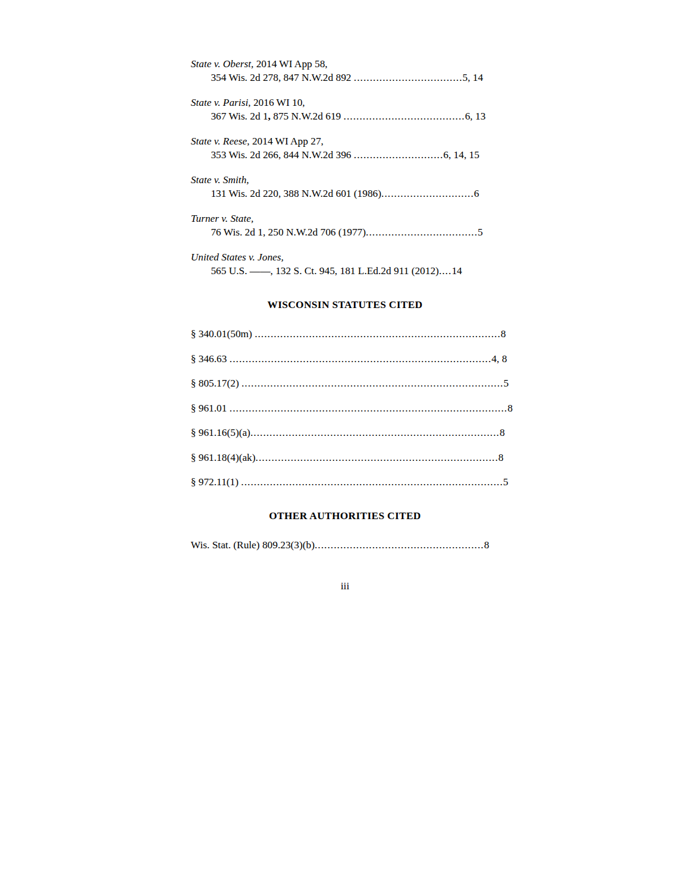State v. Oberst, 2014 WI App 58,
354 Wis. 2d 278, 847 N.W.2d 892 .................................. 5, 14
State v. Parisi, 2016 WI 10,
367 Wis. 2d 1, 875 N.W.2d 619 ...................................... 6, 13
State v. Reese, 2014 WI App 27,
353 Wis. 2d 266, 844 N.W.2d 396 ............................ 6, 14, 15
State v. Smith,
131 Wis. 2d 220, 388 N.W.2d 601 (1986)............................. 6
Turner v. State,
76 Wis. 2d 1, 250 N.W.2d 706 (1977)................................... 5
United States v. Jones,
565 U.S. ——, 132 S. Ct. 945, 181 L.Ed.2d 911 (2012).... 14
WISCONSIN STATUTES CITED
§ 340.01(50m) ............................................................................. 8
§ 346.63 .................................................................................. 4, 8
§ 805.17(2) .................................................................................. 5
§ 961.01 ....................................................................................... 8
§ 961.16(5)(a).............................................................................. 8
§ 961.18(4)(ak)............................................................................ 8
§ 972.11(1) .................................................................................. 5
OTHER AUTHORITIES CITED
Wis. Stat. (Rule) 809.23(3)(b)..................................................... 8
iii